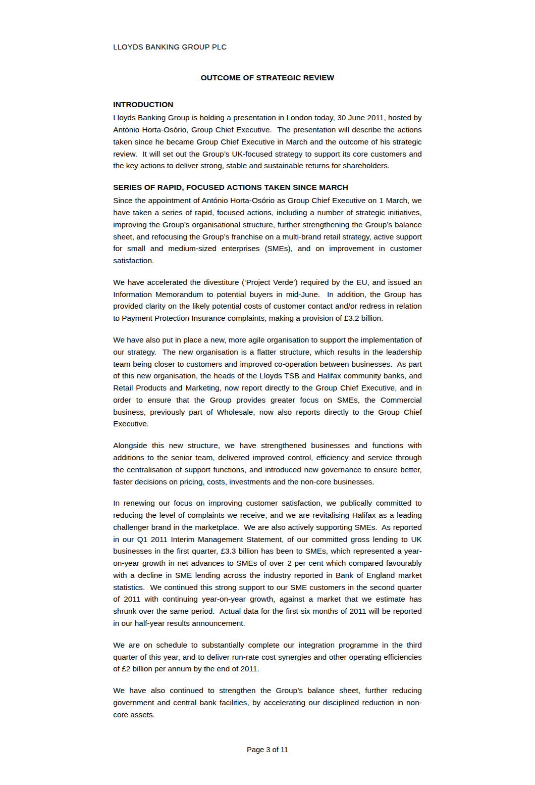LLOYDS BANKING GROUP PLC
OUTCOME OF STRATEGIC REVIEW
INTRODUCTION
Lloyds Banking Group is holding a presentation in London today, 30 June 2011, hosted by António Horta-Osório, Group Chief Executive. The presentation will describe the actions taken since he became Group Chief Executive in March and the outcome of his strategic review. It will set out the Group’s UK-focused strategy to support its core customers and the key actions to deliver strong, stable and sustainable returns for shareholders.
SERIES OF RAPID, FOCUSED ACTIONS TAKEN SINCE MARCH
Since the appointment of António Horta-Osório as Group Chief Executive on 1 March, we have taken a series of rapid, focused actions, including a number of strategic initiatives, improving the Group’s organisational structure, further strengthening the Group’s balance sheet, and refocusing the Group’s franchise on a multi-brand retail strategy, active support for small and medium-sized enterprises (SMEs), and on improvement in customer satisfaction.
We have accelerated the divestiture (‘Project Verde’) required by the EU, and issued an Information Memorandum to potential buyers in mid-June. In addition, the Group has provided clarity on the likely potential costs of customer contact and/or redress in relation to Payment Protection Insurance complaints, making a provision of £3.2 billion.
We have also put in place a new, more agile organisation to support the implementation of our strategy. The new organisation is a flatter structure, which results in the leadership team being closer to customers and improved co-operation between businesses. As part of this new organisation, the heads of the Lloyds TSB and Halifax community banks, and Retail Products and Marketing, now report directly to the Group Chief Executive, and in order to ensure that the Group provides greater focus on SMEs, the Commercial business, previously part of Wholesale, now also reports directly to the Group Chief Executive.
Alongside this new structure, we have strengthened businesses and functions with additions to the senior team, delivered improved control, efficiency and service through the centralisation of support functions, and introduced new governance to ensure better, faster decisions on pricing, costs, investments and the non-core businesses.
In renewing our focus on improving customer satisfaction, we publically committed to reducing the level of complaints we receive, and we are revitalising Halifax as a leading challenger brand in the marketplace. We are also actively supporting SMEs. As reported in our Q1 2011 Interim Management Statement, of our committed gross lending to UK businesses in the first quarter, £3.3 billion has been to SMEs, which represented a year-on-year growth in net advances to SMEs of over 2 per cent which compared favourably with a decline in SME lending across the industry reported in Bank of England market statistics. We continued this strong support to our SME customers in the second quarter of 2011 with continuing year-on-year growth, against a market that we estimate has shrunk over the same period. Actual data for the first six months of 2011 will be reported in our half-year results announcement.
We are on schedule to substantially complete our integration programme in the third quarter of this year, and to deliver run-rate cost synergies and other operating efficiencies of £2 billion per annum by the end of 2011.
We have also continued to strengthen the Group’s balance sheet, further reducing government and central bank facilities, by accelerating our disciplined reduction in non-core assets.
Page 3 of 11